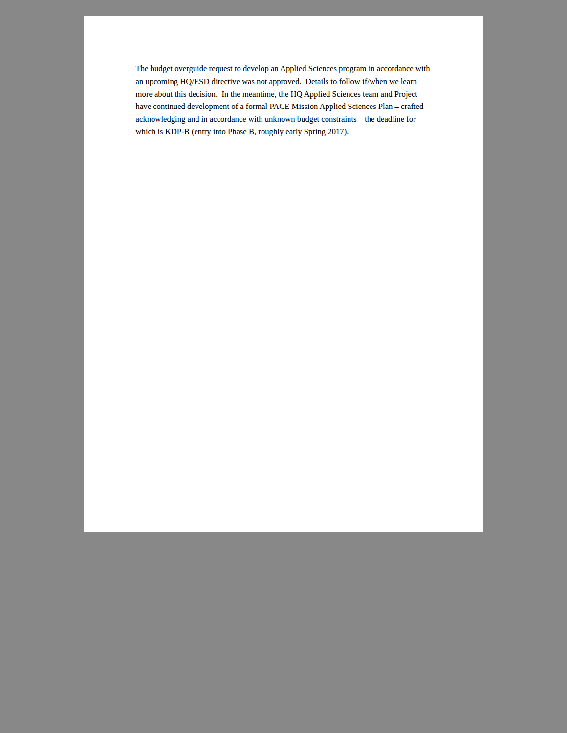The budget overguide request to develop an Applied Sciences program in accordance with an upcoming HQ/ESD directive was not approved. Details to follow if/when we learn more about this decision. In the meantime, the HQ Applied Sciences team and Project have continued development of a formal PACE Mission Applied Sciences Plan – crafted acknowledging and in accordance with unknown budget constraints – the deadline for which is KDP-B (entry into Phase B, roughly early Spring 2017).